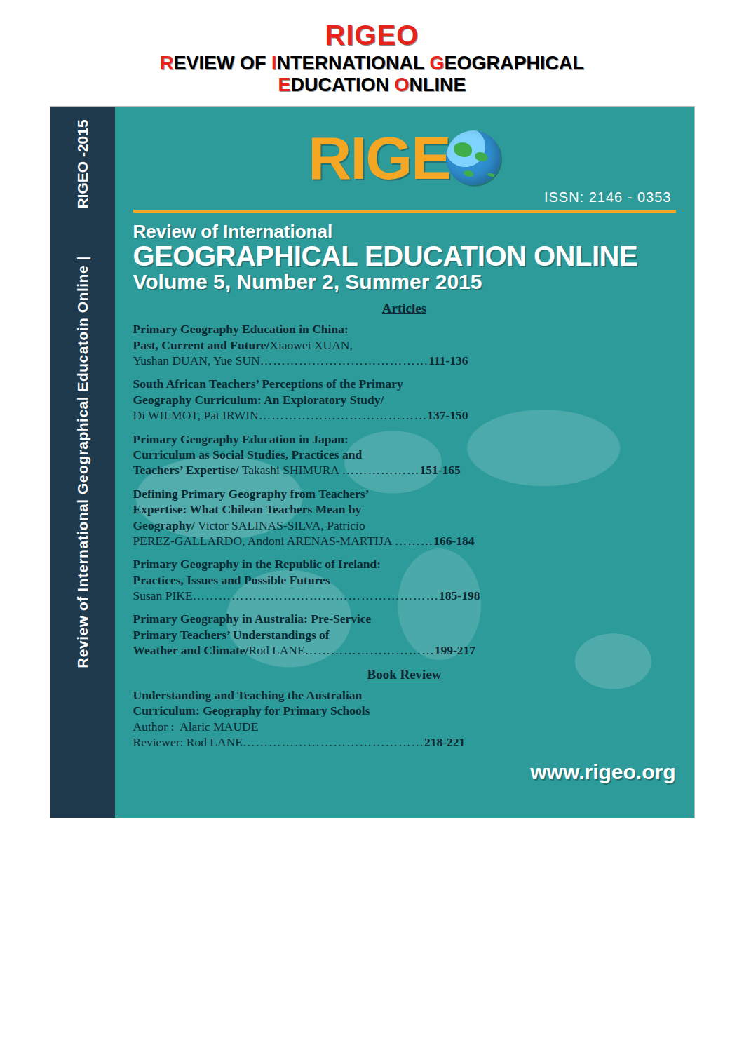RIGEO
REVIEW OF INTERNATIONAL GEOGRAPHICAL
EDUCATION ONLINE
RIGEO -2015 Review of International Geographical Educatoin Online |
RIGE
ISSN: 2146 - 0353
Review of International
GEOGRAPHICAL EDUCATION ONLINE
Volume 5, Number 2, Summer 2015
Articles
Primary Geography Education in China:
Past, Current and Future/Xiaowei XUAN,
Yushan DUAN, Yue SUN…………………………………111-136
South African Teachers’ Perceptions of the Primary
Geography Curriculum: An Exploratory Study/
Di WILMOT, Pat IRWIN…………………………………137-150
Primary Geography Education in Japan:
Curriculum as Social Studies, Practices and
Teachers’ Expertise/ Takashi SHIMURA ………………151-165
Defining Primary Geography from Teachers’
Expertise: What Chilean Teachers Mean by
Geography/ Victor SALINAS-SILVA, Patricio
PEREZ-GALLARDO, Andoni ARENAS-MARTIJA ………166-184
Primary Geography in the Republic of Ireland:
Practices, Issues and Possible Futures
Susan PIKE…………………………………………………185-198
Primary Geography in Australia: Pre-Service
Primary Teachers’ Understandings of
Weather and Climate/Rod LANE…………………………199-217
Book Review
Understanding and Teaching the Australian
Curriculum: Geography for Primary Schools
Author : Alaric MAUDE
Reviewer: Rod LANE……………………………………218-221
www.rigeo.org